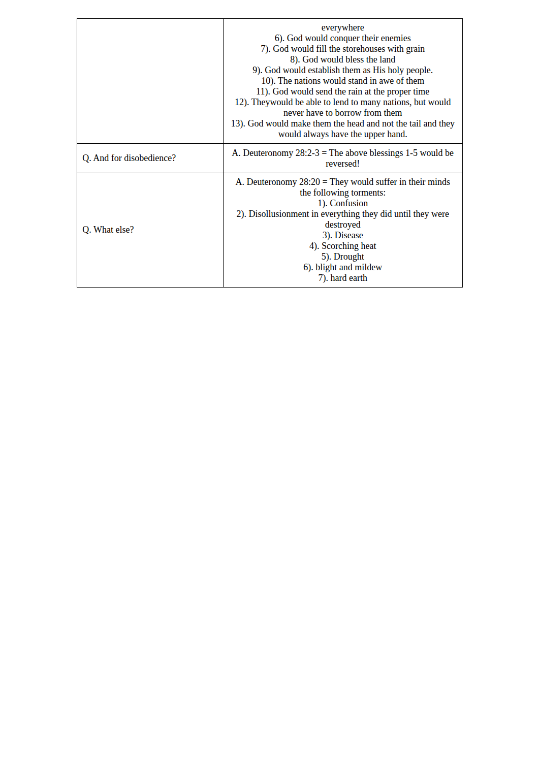| | everywhere 6). God would conquer their enemies 7). God would fill the storehouses with grain 8). God would bless the land 9). God would establish them as His holy people. 10). The nations would stand in awe of them 11). God would send the rain at the proper time 12). Theywould be able to lend to many nations, but would never have to borrow from them 13). God would make them the head and not the tail and they would always have the upper hand. |
| Q. And for disobedience? | A. Deuteronomy 28:2-3 = The above blessings 1-5 would be reversed! |
| Q. What else? | A. Deuteronomy 28:20 = They would suffer in their minds the following torments: 1). Confusion 2). Disollusionment in everything they did until they were destroyed 3). Disease 4). Scorching heat 5). Drought 6). blight and mildew 7). hard earth |